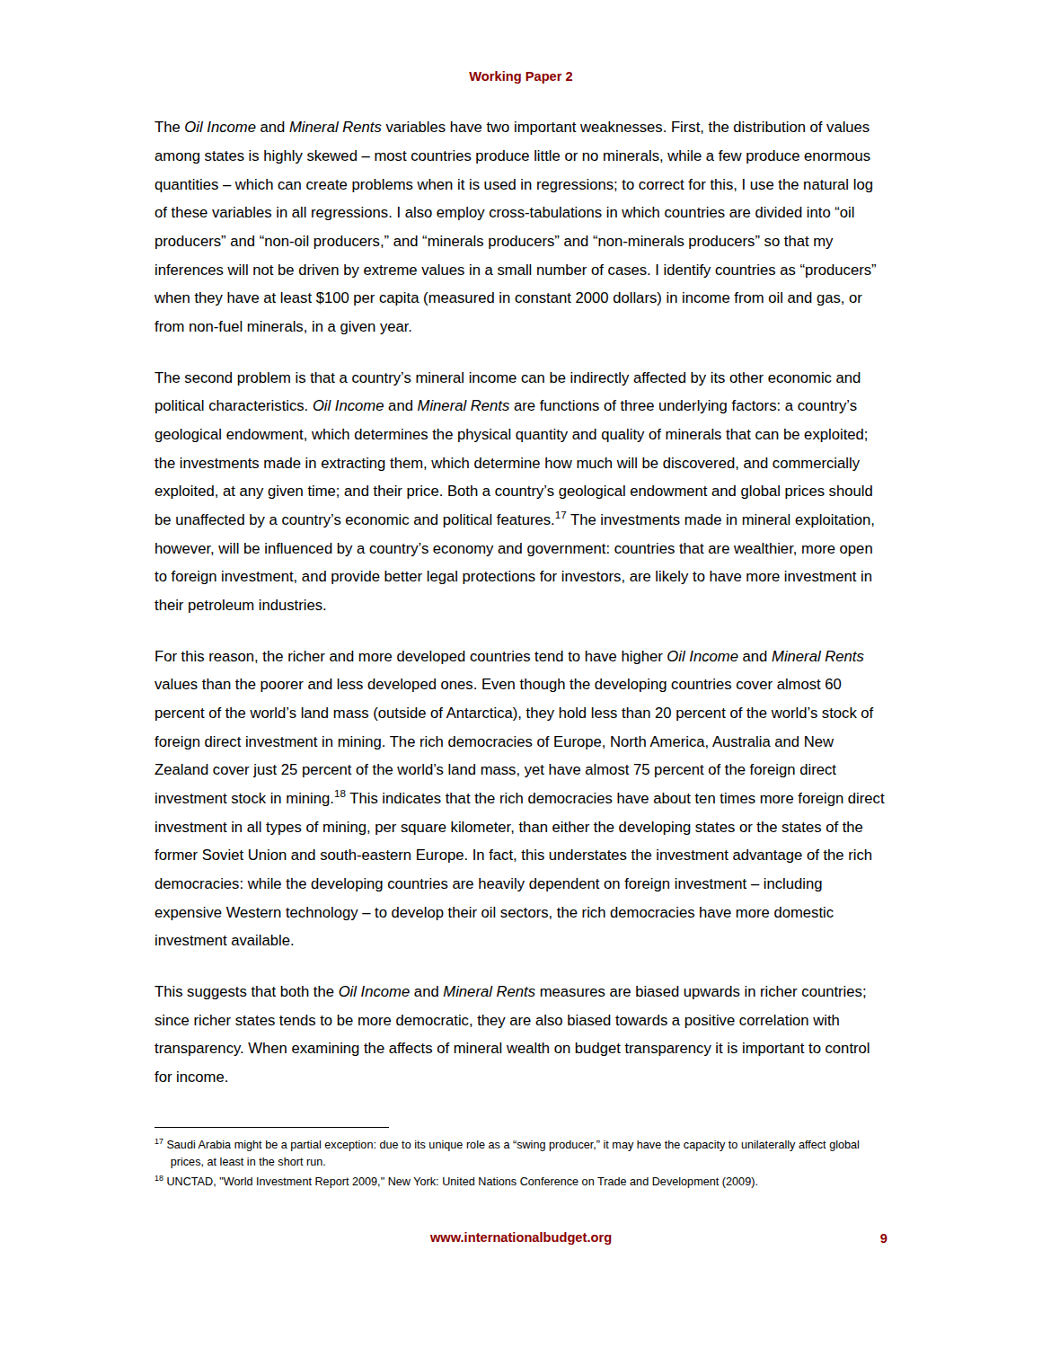Working Paper 2
The Oil Income and Mineral Rents variables have two important weaknesses. First, the distribution of values among states is highly skewed – most countries produce little or no minerals, while a few produce enormous quantities – which can create problems when it is used in regressions; to correct for this, I use the natural log of these variables in all regressions. I also employ cross-tabulations in which countries are divided into “oil producers” and “non-oil producers,” and “minerals producers” and “non-minerals producers” so that my inferences will not be driven by extreme values in a small number of cases. I identify countries as “producers” when they have at least $100 per capita (measured in constant 2000 dollars) in income from oil and gas, or from non-fuel minerals, in a given year.
The second problem is that a country’s mineral income can be indirectly affected by its other economic and political characteristics. Oil Income and Mineral Rents are functions of three underlying factors: a country’s geological endowment, which determines the physical quantity and quality of minerals that can be exploited; the investments made in extracting them, which determine how much will be discovered, and commercially exploited, at any given time; and their price. Both a country’s geological endowment and global prices should be unaffected by a country’s economic and political features.17 The investments made in mineral exploitation, however, will be influenced by a country’s economy and government: countries that are wealthier, more open to foreign investment, and provide better legal protections for investors, are likely to have more investment in their petroleum industries.
For this reason, the richer and more developed countries tend to have higher Oil Income and Mineral Rents values than the poorer and less developed ones. Even though the developing countries cover almost 60 percent of the world’s land mass (outside of Antarctica), they hold less than 20 percent of the world’s stock of foreign direct investment in mining. The rich democracies of Europe, North America, Australia and New Zealand cover just 25 percent of the world’s land mass, yet have almost 75 percent of the foreign direct investment stock in mining.18 This indicates that the rich democracies have about ten times more foreign direct investment in all types of mining, per square kilometer, than either the developing states or the states of the former Soviet Union and south-eastern Europe. In fact, this understates the investment advantage of the rich democracies: while the developing countries are heavily dependent on foreign investment – including expensive Western technology – to develop their oil sectors, the rich democracies have more domestic investment available.
This suggests that both the Oil Income and Mineral Rents measures are biased upwards in richer countries; since richer states tends to be more democratic, they are also biased towards a positive correlation with transparency. When examining the affects of mineral wealth on budget transparency it is important to control for income.
17 Saudi Arabia might be a partial exception: due to its unique role as a “swing producer,” it may have the capacity to unilaterally affect global prices, at least in the short run.
18 UNCTAD, "World Investment Report 2009," New York: United Nations Conference on Trade and Development (2009).
www.internationalbudget.org 9